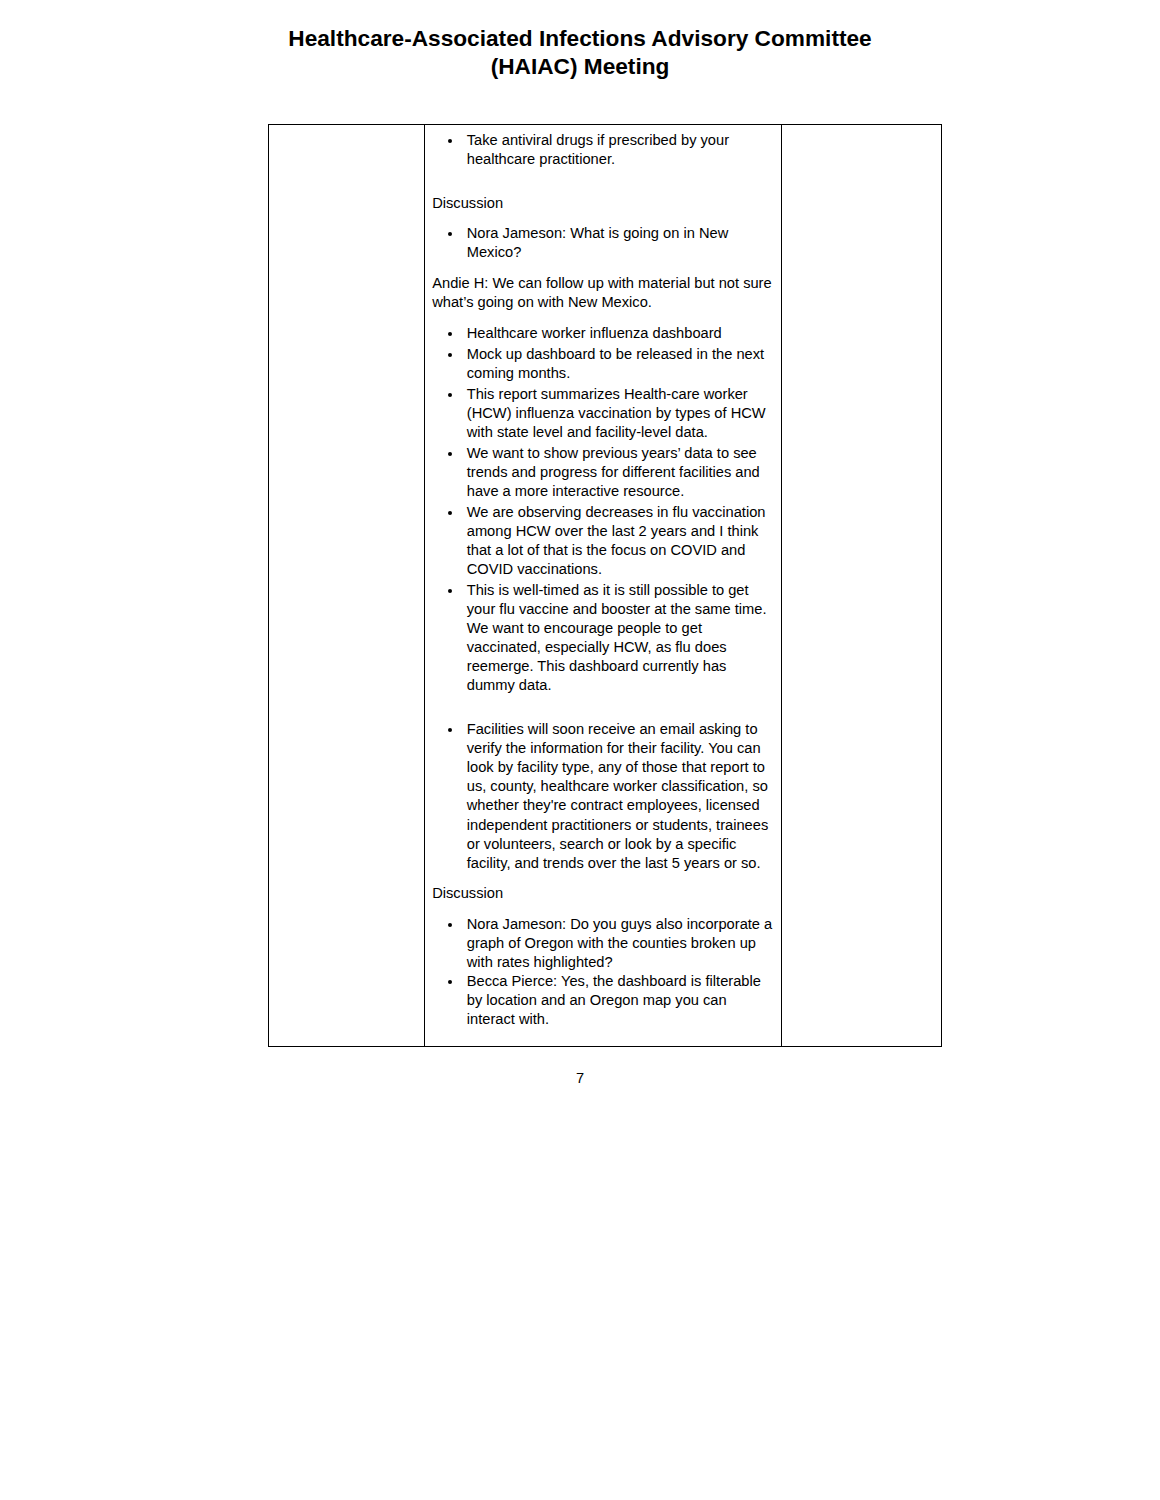Healthcare-Associated Infections Advisory Committee
(HAIAC) Meeting
| | Take antiviral drugs if prescribed by your healthcare practitioner. Discussion Nora Jameson: What is going on in New Mexico? Andie H: We can follow up with material but not sure what’s going on with New Mexico. Healthcare worker influenza dashboard Mock up dashboard to be released in the next coming months. This report summarizes Health-care worker (HCW) influenza vaccination by types of HCW with state level and facility-level data. We want to show previous years’ data to see trends and progress for different facilities and have a more interactive resource. We are observing decreases in flu vaccination among HCW over the last 2 years and I think that a lot of that is the focus on COVID and COVID vaccinations. This is well-timed as it is still possible to get your flu vaccine and booster at the same time. We want to encourage people to get vaccinated, especially HCW, as flu does reemerge. This dashboard currently has dummy data. Facilities will soon receive an email asking to verify the information for their facility. You can look by facility type, any of those that report to us, county, healthcare worker classification, so whether they're contract employees, licensed independent practitioners or students, trainees or volunteers, search or look by a specific facility, and trends over the last 5 years or so. Discussion Nora Jameson: Do you guys also incorporate a graph of Oregon with the counties broken up with rates highlighted? Becca Pierce: Yes, the dashboard is filterable by location and an Oregon map you can interact with. | |
7